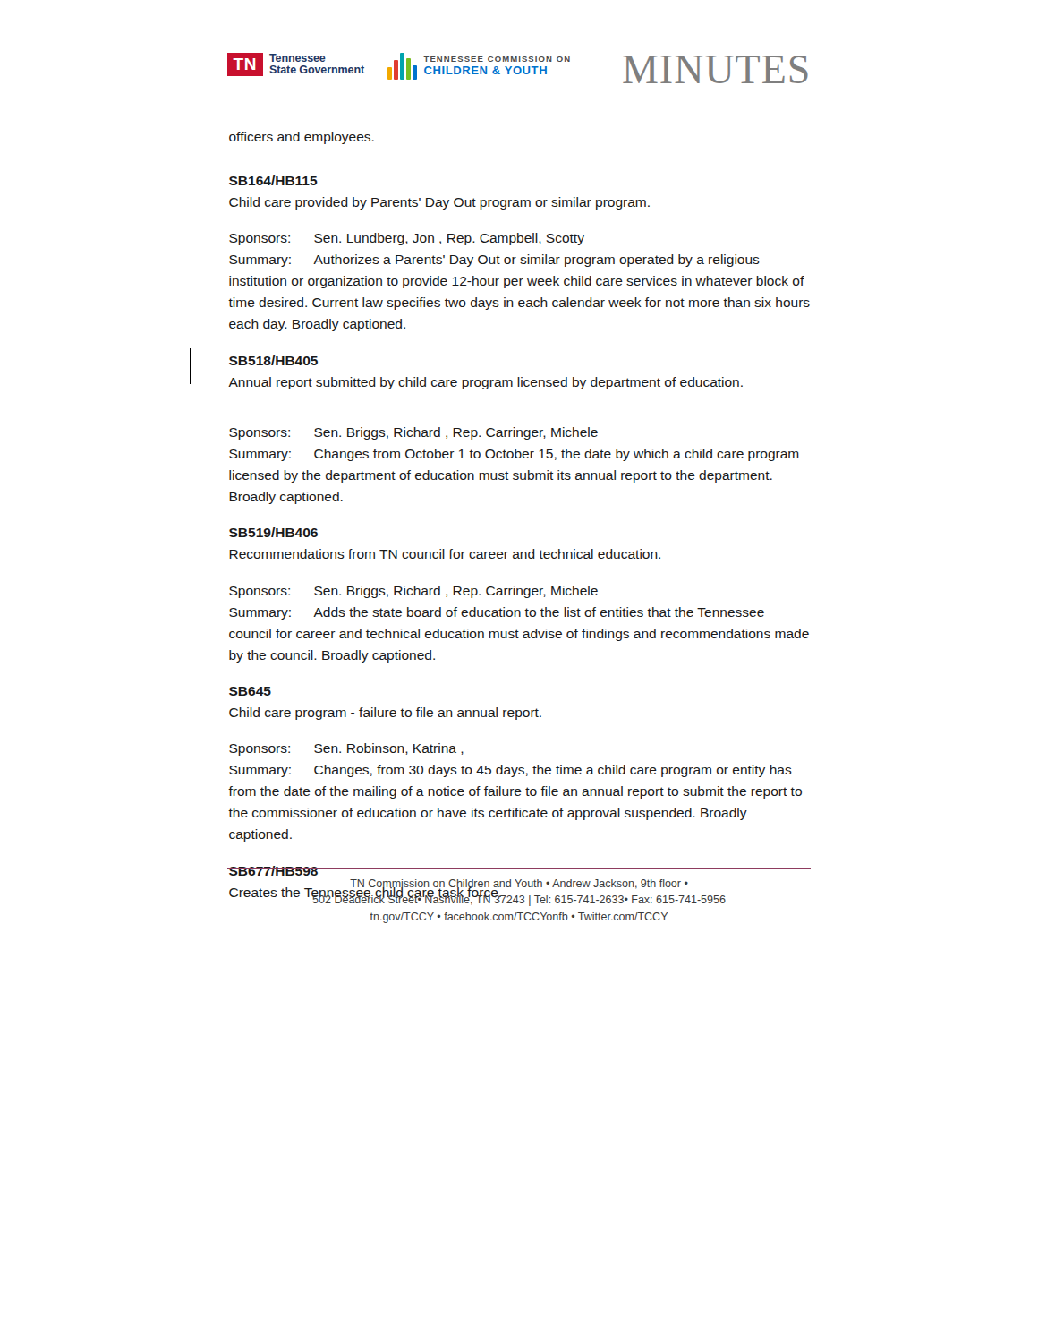TN
Tennessee State Government
TENNESSEE COMMISSION ON CHILDREN & YOUTH
MINUTES
officers and employees.
SB164/HB115
Child care provided by Parents' Day Out program or similar program.
Sponsors: Sen. Lundberg, Jon , Rep. Campbell, Scotty
Summary: Authorizes a Parents' Day Out or similar program operated by a religious institution or organization to provide 12-hour per week child care services in whatever block of time desired. Current law specifies two days in each calendar week for not more than six hours each day. Broadly captioned.
SB518/HB405
Annual report submitted by child care program licensed by department of education.
Sponsors: Sen. Briggs, Richard , Rep. Carringer, Michele
Summary: Changes from October 1 to October 15, the date by which a child care program licensed by the department of education must submit its annual report to the department. Broadly captioned.
SB519/HB406
Recommendations from TN council for career and technical education.
Sponsors: Sen. Briggs, Richard , Rep. Carringer, Michele
Summary: Adds the state board of education to the list of entities that the Tennessee council for career and technical education must advise of findings and recommendations made by the council. Broadly captioned.
SB645
Child care program - failure to file an annual report.
Sponsors: Sen. Robinson, Katrina ,
Summary: Changes, from 30 days to 45 days, the time a child care program or entity has from the date of the mailing of a notice of failure to file an annual report to submit the report to the commissioner of education or have its certificate of approval suspended. Broadly captioned.
SB677/HB598
Creates the Tennessee child care task force.
TN Commission on Children and Youth • Andrew Jackson, 9th floor •
502 Deaderick Street• Nashville, TN 37243 | Tel: 615-741-2633• Fax: 615-741-5956
tn.gov/TCCY • facebook.com/TCCYonfb • Twitter.com/TCCY